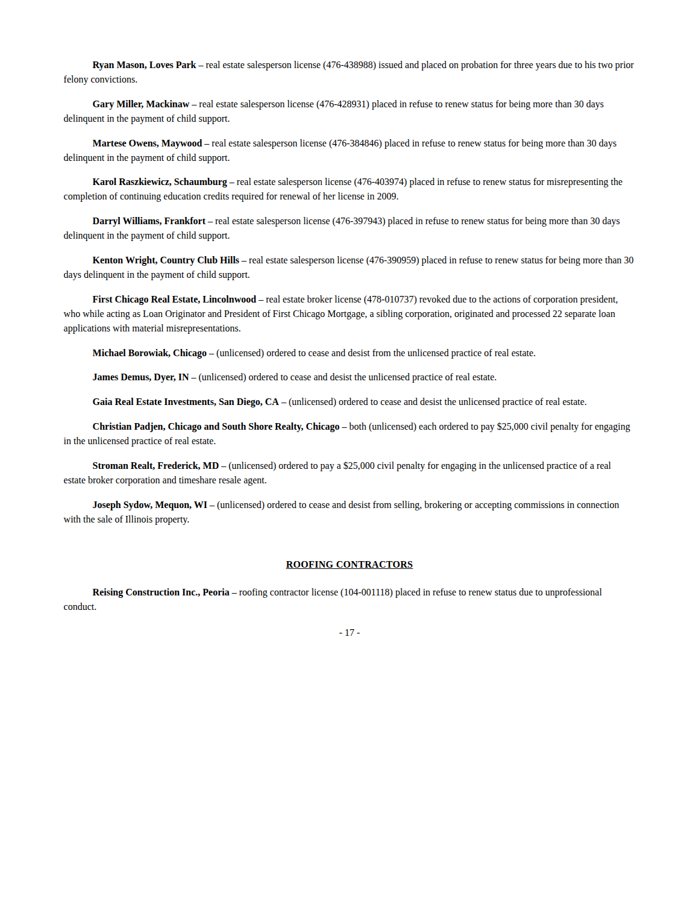Ryan Mason, Loves Park – real estate salesperson license (476-438988) issued and placed on probation for three years due to his two prior felony convictions.
Gary Miller, Mackinaw – real estate salesperson license (476-428931) placed in refuse to renew status for being more than 30 days delinquent in the payment of child support.
Martese Owens, Maywood – real estate salesperson license (476-384846) placed in refuse to renew status for being more than 30 days delinquent in the payment of child support.
Karol Raszkiewicz, Schaumburg – real estate salesperson license (476-403974) placed in refuse to renew status for misrepresenting the completion of continuing education credits required for renewal of her license in 2009.
Darryl Williams, Frankfort – real estate salesperson license (476-397943) placed in refuse to renew status for being more than 30 days delinquent in the payment of child support.
Kenton Wright, Country Club Hills – real estate salesperson license (476-390959) placed in refuse to renew status for being more than 30 days delinquent in the payment of child support.
First Chicago Real Estate, Lincolnwood – real estate broker license (478-010737) revoked due to the actions of corporation president, who while acting as Loan Originator and President of First Chicago Mortgage, a sibling corporation, originated and processed 22 separate loan applications with material misrepresentations.
Michael Borowiak, Chicago – (unlicensed) ordered to cease and desist from the unlicensed practice of real estate.
James Demus, Dyer, IN – (unlicensed) ordered to cease and desist the unlicensed practice of real estate.
Gaia Real Estate Investments, San Diego, CA – (unlicensed) ordered to cease and desist the unlicensed practice of real estate.
Christian Padjen, Chicago and South Shore Realty, Chicago – both (unlicensed) each ordered to pay $25,000 civil penalty for engaging in the unlicensed practice of real estate.
Stroman Realt, Frederick, MD – (unlicensed) ordered to pay a $25,000 civil penalty for engaging in the unlicensed practice of a real estate broker corporation and timeshare resale agent.
Joseph Sydow, Mequon, WI – (unlicensed) ordered to cease and desist from selling, brokering or accepting commissions in connection with the sale of Illinois property.
ROOFING CONTRACTORS
Reising Construction Inc., Peoria – roofing contractor license (104-001118) placed in refuse to renew status due to unprofessional conduct.
- 17 -